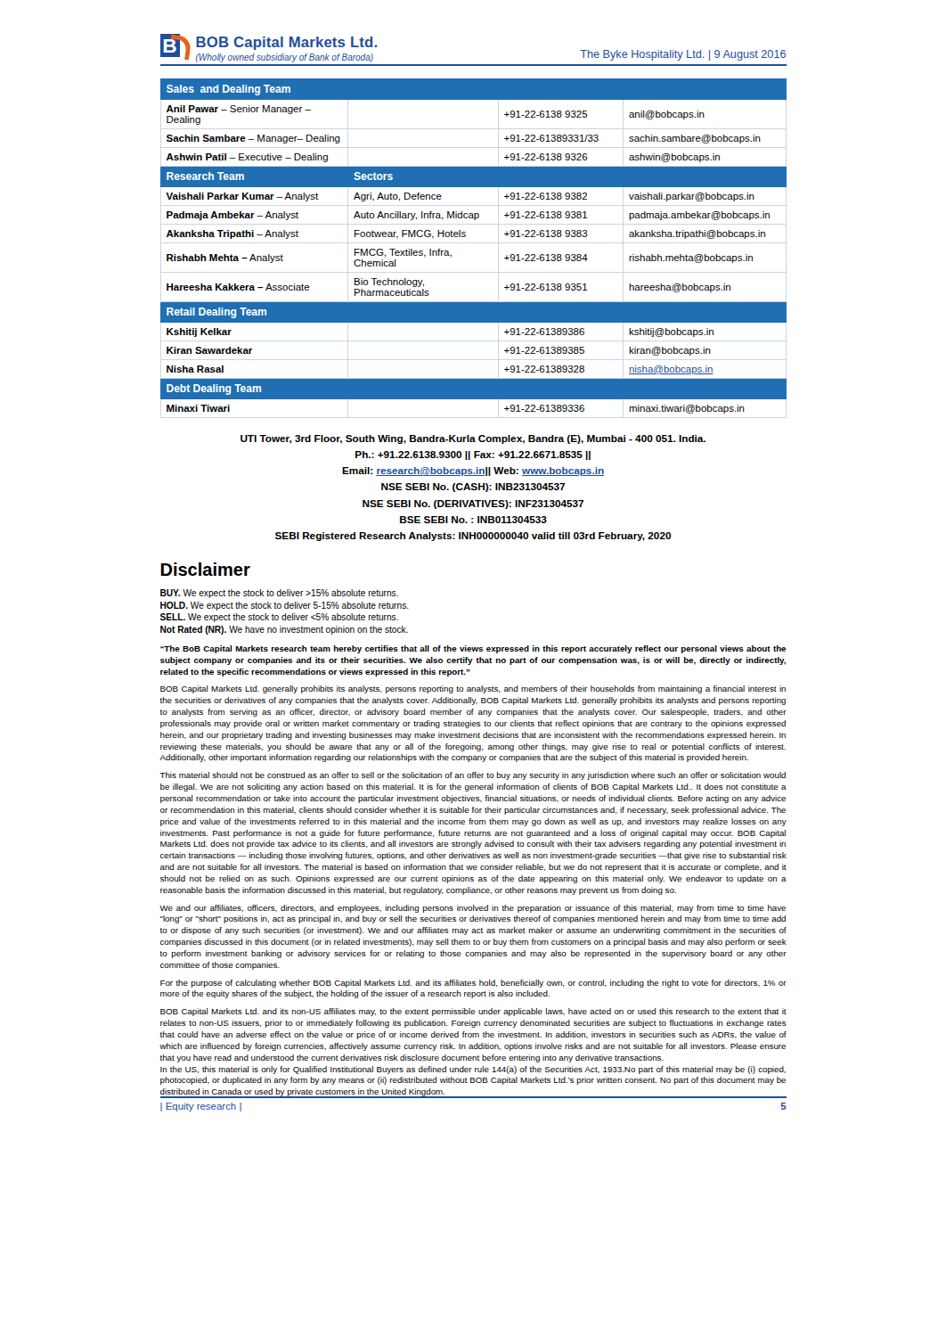B
BOB Capital Markets Ltd.
(Wholly owned subsidiary of Bank of Baroda)
The Byke Hospitality Ltd. | 9 August 2016
| Sales and Dealing Team |
| Anil Pawar – Senior Manager – Dealing | | +91-22-6138 9325 | anil@bobcaps.in |
| Sachin Sambare – Manager– Dealing | | +91-22-61389331/33 | sachin.sambare@bobcaps.in |
| Ashwin Patil – Executive – Dealing | | +91-22-6138 9326 | ashwin@bobcaps.in |
| Research Team | Sectors | | |
| Vaishali Parkar Kumar – Analyst | Agri, Auto, Defence | +91-22-6138 9382 | vaishali.parkar@bobcaps.in |
| Padmaja Ambekar – Analyst | Auto Ancillary, Infra, Midcap | +91-22-6138 9381 | padmaja.ambekar@bobcaps.in |
| Akanksha Tripathi – Analyst | Footwear, FMCG, Hotels | +91-22-6138 9383 | akanksha.tripathi@bobcaps.in |
| Rishabh Mehta – Analyst | FMCG, Textiles, Infra, Chemical | +91-22-6138 9384 | rishabh.mehta@bobcaps.in |
| Hareesha Kakkera – Associate | Bio Technology, Pharmaceuticals | +91-22-6138 9351 | hareesha@bobcaps.in |
| Retail Dealing Team |
| Kshitij Kelkar | | +91-22-61389386 | kshitij@bobcaps.in |
| Kiran Sawardekar | | +91-22-61389385 | kiran@bobcaps.in |
| Nisha Rasal | | +91-22-61389328 | nisha@bobcaps.in |
| Debt Dealing Team |
| Minaxi Tiwari | | +91-22-61389336 | minaxi.tiwari@bobcaps.in |
UTI Tower, 3rd Floor, South Wing, Bandra-Kurla Complex, Bandra (E), Mumbai - 400 051. India.
Ph.: +91.22.6138.9300 || Fax: +91.22.6671.8535 ||
Email: research@bobcaps.in|| Web: www.bobcaps.in
NSE SEBI No. (CASH): INB231304537
NSE SEBI No. (DERIVATIVES): INF231304537
BSE SEBI No. : INB011304533
SEBI Registered Research Analysts: INH000000040 valid till 03rd February, 2020
Disclaimer
BUY. We expect the stock to deliver >15% absolute returns.
HOLD. We expect the stock to deliver 5-15% absolute returns.
SELL. We expect the stock to deliver <5% absolute returns.
Not Rated (NR). We have no investment opinion on the stock.
“The BoB Capital Markets research team hereby certifies that all of the views expressed in this report accurately reflect our personal views about the subject company or companies and its or their securities. We also certify that no part of our compensation was, is or will be, directly or indirectly, related to the specific recommendations or views expressed in this report.”
BOB Capital Markets Ltd. generally prohibits its analysts, persons reporting to analysts, and members of their households from maintaining a financial interest in the securities or derivatives of any companies that the analysts cover. Additionally, BOB Capital Markets Ltd. generally prohibits its analysts and persons reporting to analysts from serving as an officer, director, or advisory board member of any companies that the analysts cover. Our salespeople, traders, and other professionals may provide oral or written market commentary or trading strategies to our clients that reflect opinions that are contrary to the opinions expressed herein, and our proprietary trading and investing businesses may make investment decisions that are inconsistent with the recommendations expressed herein. In reviewing these materials, you should be aware that any or all of the foregoing, among other things, may give rise to real or potential conflicts of interest. Additionally, other important information regarding our relationships with the company or companies that are the subject of this material is provided herein.
This material should not be construed as an offer to sell or the solicitation of an offer to buy any security in any jurisdiction where such an offer or solicitation would be illegal. We are not soliciting any action based on this material. It is for the general information of clients of BOB Capital Markets Ltd.. It does not constitute a personal recommendation or take into account the particular investment objectives, financial situations, or needs of individual clients. Before acting on any advice or recommendation in this material, clients should consider whether it is suitable for their particular circumstances and, if necessary, seek professional advice. The price and value of the investments referred to in this material and the income from them may go down as well as up, and investors may realize losses on any investments. Past performance is not a guide for future performance, future returns are not guaranteed and a loss of original capital may occur. BOB Capital Markets Ltd. does not provide tax advice to its clients, and all investors are strongly advised to consult with their tax advisers regarding any potential investment in certain transactions — including those involving futures, options, and other derivatives as well as non investment-grade securities —that give rise to substantial risk and are not suitable for all investors. The material is based on information that we consider reliable, but we do not represent that it is accurate or complete, and it should not be relied on as such. Opinions expressed are our current opinions as of the date appearing on this material only. We endeavor to update on a reasonable basis the information discussed in this material, but regulatory, compliance, or other reasons may prevent us from doing so.
We and our affiliates, officers, directors, and employees, including persons involved in the preparation or issuance of this material, may from time to time have "long" or "short" positions in, act as principal in, and buy or sell the securities or derivatives thereof of companies mentioned herein and may from time to time add to or dispose of any such securities (or investment). We and our affiliates may act as market maker or assume an underwriting commitment in the securities of companies discussed in this document (or in related investments), may sell them to or buy them from customers on a principal basis and may also perform or seek to perform investment banking or advisory services for or relating to those companies and may also be represented in the supervisory board or any other committee of those companies.
For the purpose of calculating whether BOB Capital Markets Ltd. and its affiliates hold, beneficially own, or control, including the right to vote for directors, 1% or more of the equity shares of the subject, the holding of the issuer of a research report is also included.
BOB Capital Markets Ltd. and its non-US affiliates may, to the extent permissible under applicable laws, have acted on or used this research to the extent that it relates to non-US issuers, prior to or immediately following its publication. Foreign currency denominated securities are subject to fluctuations in exchange rates that could have an adverse effect on the value or price of or income derived from the investment. In addition, investors in securities such as ADRs, the value of which are influenced by foreign currencies, affectively assume currency risk. In addition, options involve risks and are not suitable for all investors. Please ensure that you have read and understood the current derivatives risk disclosure document before entering into any derivative transactions.
In the US, this material is only for Qualified Institutional Buyers as defined under rule 144(a) of the Securities Act, 1933.No part of this material may be (i) copied, photocopied, or duplicated in any form by any means or (ii) redistributed without BOB Capital Markets Ltd.’s prior written consent. No part of this document may be distributed in Canada or used by private customers in the United Kingdom.
| Equity research |
5